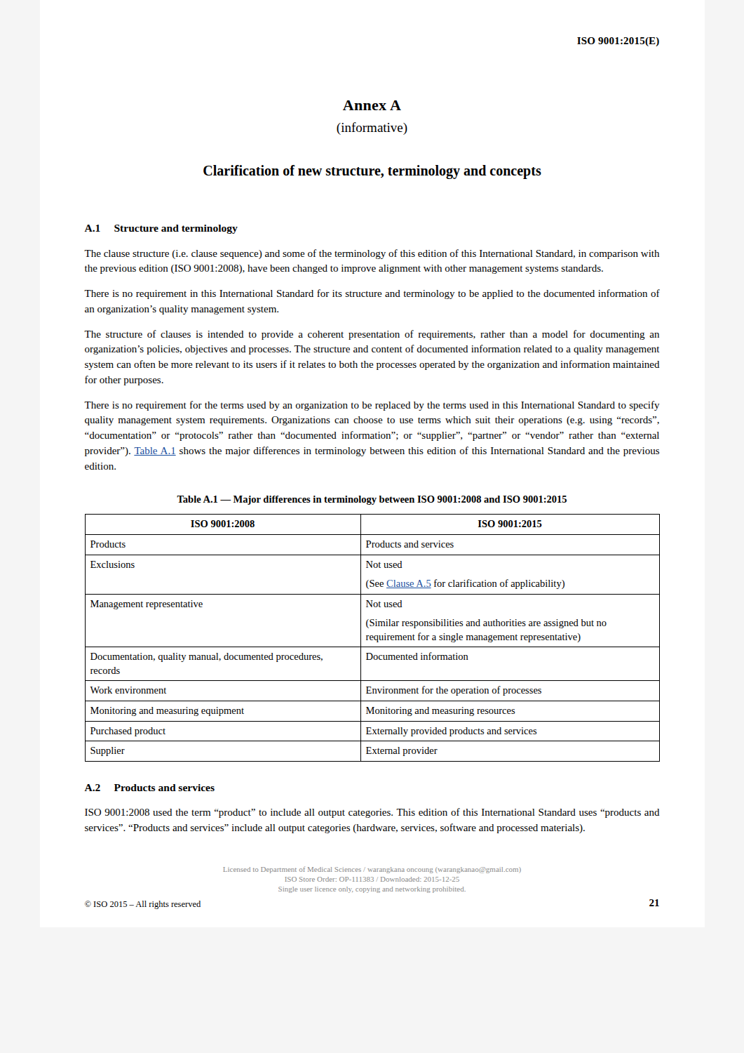ISO 9001:2015(E)
Annex A
(informative)
Clarification of new structure, terminology and concepts
A.1 Structure and terminology
The clause structure (i.e. clause sequence) and some of the terminology of this edition of this International Standard, in comparison with the previous edition (ISO 9001:2008), have been changed to improve alignment with other management systems standards.
There is no requirement in this International Standard for its structure and terminology to be applied to the documented information of an organization’s quality management system.
The structure of clauses is intended to provide a coherent presentation of requirements, rather than a model for documenting an organization’s policies, objectives and processes. The structure and content of documented information related to a quality management system can often be more relevant to its users if it relates to both the processes operated by the organization and information maintained for other purposes.
There is no requirement for the terms used by an organization to be replaced by the terms used in this International Standard to specify quality management system requirements. Organizations can choose to use terms which suit their operations (e.g. using “records”, “documentation” or “protocols” rather than “documented information”; or “supplier”, “partner” or “vendor” rather than “external provider”). Table A.1 shows the major differences in terminology between this edition of this International Standard and the previous edition.
Table A.1 — Major differences in terminology between ISO 9001:2008 and ISO 9001:2015
| ISO 9001:2008 | ISO 9001:2015 |
| --- | --- |
| Products | Products and services |
| Exclusions | Not used (See Clause A.5 for clarification of applicability) |
| Management representative | Not used (Similar responsibilities and authorities are assigned but no requirement for a single management representative) |
| Documentation, quality manual, documented procedures, records | Documented information |
| Work environment | Environment for the operation of processes |
| Monitoring and measuring equipment | Monitoring and measuring resources |
| Purchased product | Externally provided products and services |
| Supplier | External provider |
A.2 Products and services
ISO 9001:2008 used the term “product” to include all output categories. This edition of this International Standard uses “products and services”. “Products and services” include all output categories (hardware, services, software and processed materials).
Licensed to Department of Medical Sciences / warangkana oncoung (warangkanao@gmail.com)
ISO Store Order: OP-111383 / Downloaded: 2015-12-25
Single user licence only, copying and networking prohibited.
© ISO 2015 – All rights reserved 21